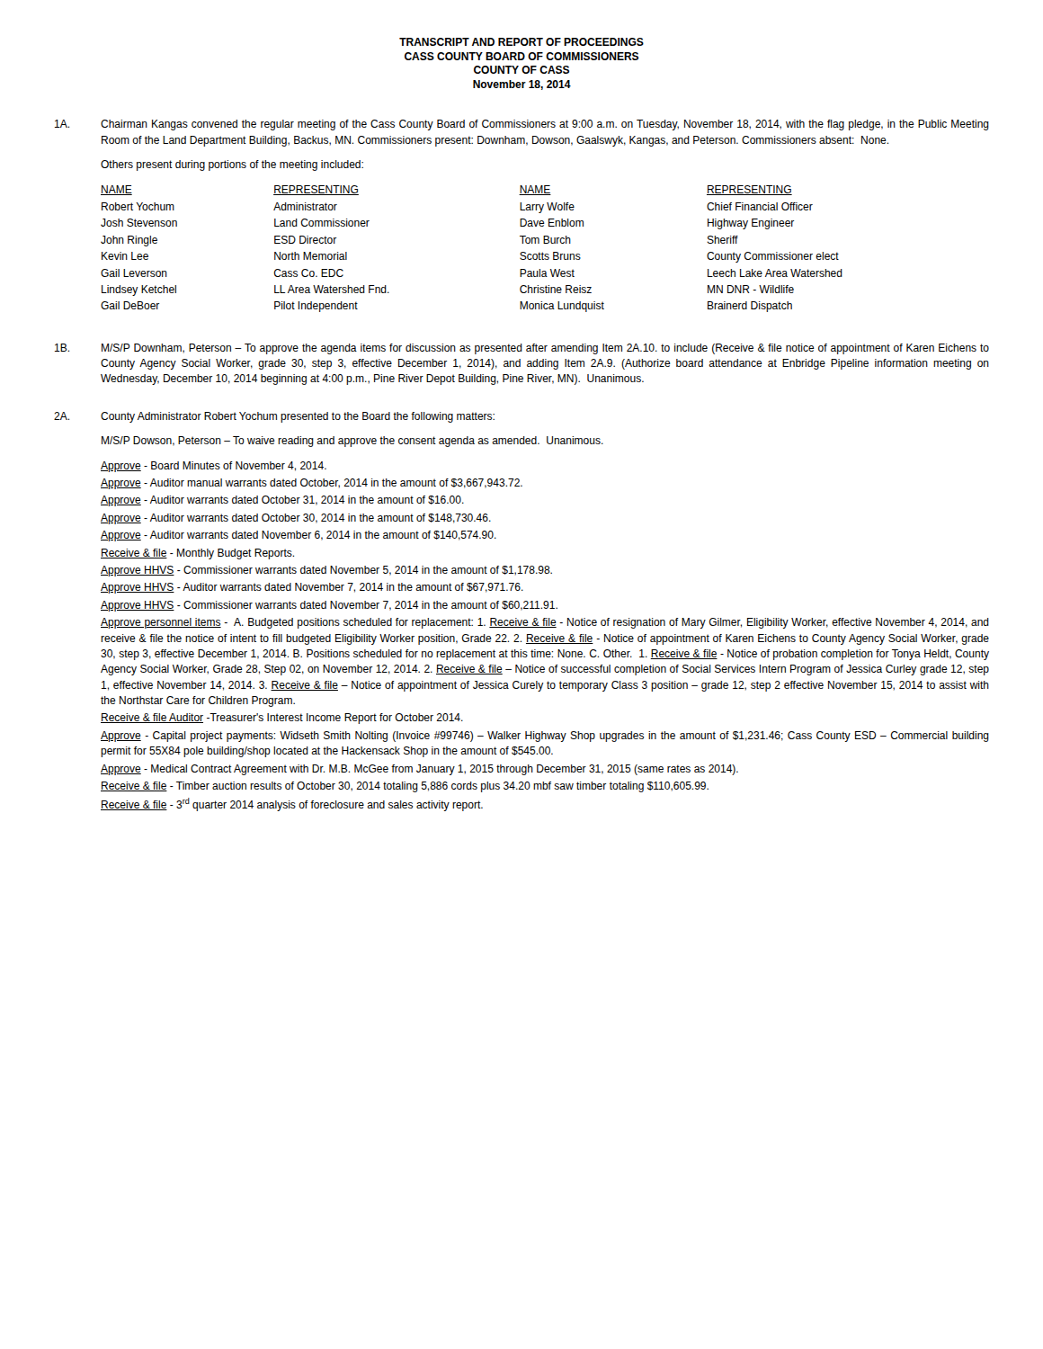TRANSCRIPT AND REPORT OF PROCEEDINGS
CASS COUNTY BOARD OF COMMISSIONERS
COUNTY OF CASS
November 18, 2014
1A.
Chairman Kangas convened the regular meeting of the Cass County Board of Commissioners at 9:00 a.m. on Tuesday, November 18, 2014, with the flag pledge, in the Public Meeting Room of the Land Department Building, Backus, MN. Commissioners present: Downham, Dowson, Gaalswyk, Kangas, and Peterson. Commissioners absent: None.
Others present during portions of the meeting included:
| NAME | REPRESENTING | NAME | REPRESENTING |
| --- | --- | --- | --- |
| Robert Yochum | Administrator | Larry Wolfe | Chief Financial Officer |
| Josh Stevenson | Land Commissioner | Dave Enblom | Highway Engineer |
| John Ringle | ESD Director | Tom Burch | Sheriff |
| Kevin Lee | North Memorial | Scotts Bruns | County Commissioner elect |
| Gail Leverson | Cass Co. EDC | Paula West | Leech Lake Area Watershed |
| Lindsey Ketchel | LL Area Watershed Fnd. | Christine Reisz | MN DNR - Wildlife |
| Gail DeBoer | Pilot Independent | Monica Lundquist | Brainerd Dispatch |
1B.
M/S/P Downham, Peterson – To approve the agenda items for discussion as presented after amending Item 2A.10. to include (Receive & file notice of appointment of Karen Eichens to County Agency Social Worker, grade 30, step 3, effective December 1, 2014), and adding Item 2A.9. (Authorize board attendance at Enbridge Pipeline information meeting on Wednesday, December 10, 2014 beginning at 4:00 p.m., Pine River Depot Building, Pine River, MN). Unanimous.
2A.
County Administrator Robert Yochum presented to the Board the following matters:
M/S/P Dowson, Peterson – To waive reading and approve the consent agenda as amended. Unanimous.
Approve - Board Minutes of November 4, 2014.
Approve - Auditor manual warrants dated October, 2014 in the amount of $3,667,943.72.
Approve - Auditor warrants dated October 31, 2014 in the amount of $16.00.
Approve - Auditor warrants dated October 30, 2014 in the amount of $148,730.46.
Approve - Auditor warrants dated November 6, 2014 in the amount of $140,574.90.
Receive & file - Monthly Budget Reports.
Approve HHVS - Commissioner warrants dated November 5, 2014 in the amount of $1,178.98.
Approve HHVS - Auditor warrants dated November 7, 2014 in the amount of $67,971.76.
Approve HHVS - Commissioner warrants dated November 7, 2014 in the amount of $60,211.91.
Approve personnel items - A. Budgeted positions scheduled for replacement: 1. Receive & file - Notice of resignation of Mary Gilmer, Eligibility Worker, effective November 4, 2014, and receive & file the notice of intent to fill budgeted Eligibility Worker position, Grade 22. 2. Receive & file - Notice of appointment of Karen Eichens to County Agency Social Worker, grade 30, step 3, effective December 1, 2014. B. Positions scheduled for no replacement at this time: None. C. Other. 1. Receive & file - Notice of probation completion for Tonya Heldt, County Agency Social Worker, Grade 28, Step 02, on November 12, 2014. 2. Receive & file – Notice of successful completion of Social Services Intern Program of Jessica Curley grade 12, step 1, effective November 14, 2014. 3. Receive & file – Notice of appointment of Jessica Curely to temporary Class 3 position – grade 12, step 2 effective November 15, 2014 to assist with the Northstar Care for Children Program.
Receive & file Auditor -Treasurer's Interest Income Report for October 2014.
Approve - Capital project payments: Widseth Smith Nolting (Invoice #99746) – Walker Highway Shop upgrades in the amount of $1,231.46; Cass County ESD – Commercial building permit for 55X84 pole building/shop located at the Hackensack Shop in the amount of $545.00.
Approve - Medical Contract Agreement with Dr. M.B. McGee from January 1, 2015 through December 31, 2015 (same rates as 2014).
Receive & file - Timber auction results of October 30, 2014 totaling 5,886 cords plus 34.20 mbf saw timber totaling $110,605.99.
Receive & file - 3rd quarter 2014 analysis of foreclosure and sales activity report.